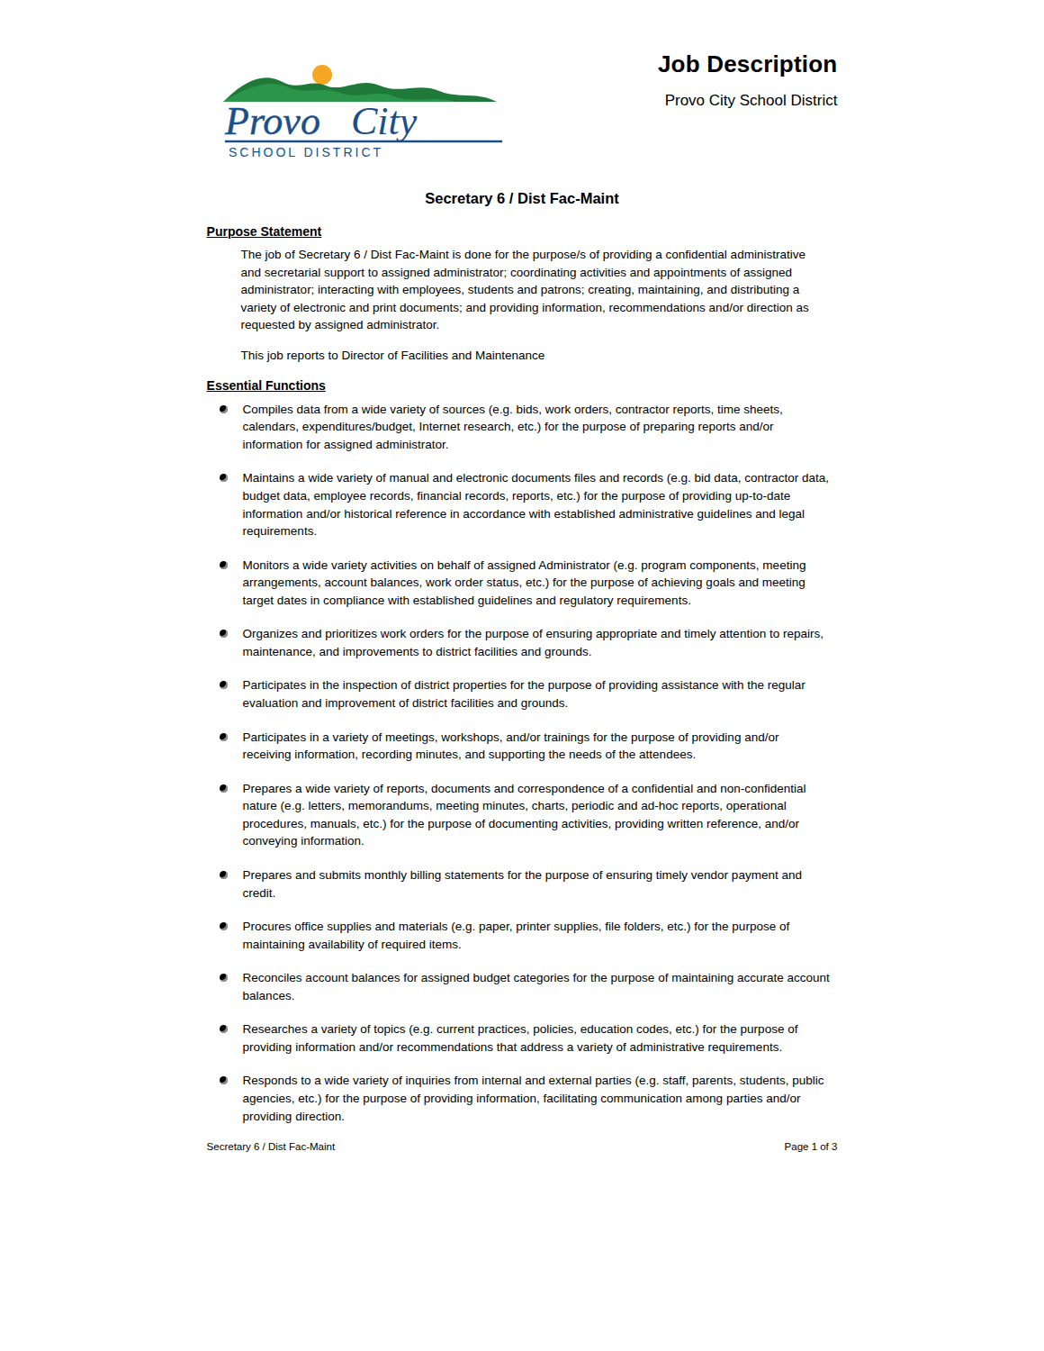Provo Provo City SCHOOL DISTRICT
Job Description
Provo City School District
Secretary 6 / Dist Fac-Maint
Purpose Statement
The job of Secretary 6 / Dist Fac-Maint is done for the purpose/s of providing a confidential administrative and secretarial support to assigned administrator; coordinating activities and appointments of assigned administrator; interacting with employees, students and patrons; creating, maintaining, and distributing a variety of electronic and print documents; and providing information, recommendations and/or direction as requested by assigned administrator.
This job reports to Director of Facilities and Maintenance
Essential Functions
Compiles data from a wide variety of sources (e.g. bids, work orders, contractor reports, time sheets, calendars, expenditures/budget, Internet research, etc.) for the purpose of preparing reports and/or information for assigned administrator.
Maintains a wide variety of manual and electronic documents files and records (e.g. bid data, contractor data, budget data, employee records, financial records, reports, etc.) for the purpose of providing up-to-date information and/or historical reference in accordance with established administrative guidelines and legal requirements.
Monitors a wide variety activities on behalf of assigned Administrator (e.g. program components, meeting arrangements, account balances, work order status, etc.) for the purpose of achieving goals and meeting target dates in compliance with established guidelines and regulatory requirements.
Organizes and prioritizes work orders for the purpose of ensuring appropriate and timely attention to repairs, maintenance, and improvements to district facilities and grounds.
Participates in the inspection of district properties for the purpose of providing assistance with the regular evaluation and improvement of district facilities and grounds.
Participates in a variety of meetings, workshops, and/or trainings for the purpose of providing and/or receiving information, recording minutes, and supporting the needs of the attendees.
Prepares a wide variety of reports, documents and correspondence of a confidential and non-confidential nature (e.g. letters, memorandums, meeting minutes, charts, periodic and ad-hoc reports, operational procedures, manuals, etc.) for the purpose of documenting activities, providing written reference, and/or conveying information.
Prepares and submits monthly billing statements for the purpose of ensuring timely vendor payment and credit.
Procures office supplies and materials (e.g. paper, printer supplies, file folders, etc.) for the purpose of maintaining availability of required items.
Reconciles account balances for assigned budget categories for the purpose of maintaining accurate account balances.
Researches a variety of topics (e.g. current practices, policies, education codes, etc.) for the purpose of providing information and/or recommendations that address a variety of administrative requirements.
Responds to a wide variety of inquiries from internal and external parties (e.g. staff, parents, students, public agencies, etc.) for the purpose of providing information, facilitating communication among parties and/or providing direction.
Secretary 6 / Dist Fac-Maint Page 1 of 3